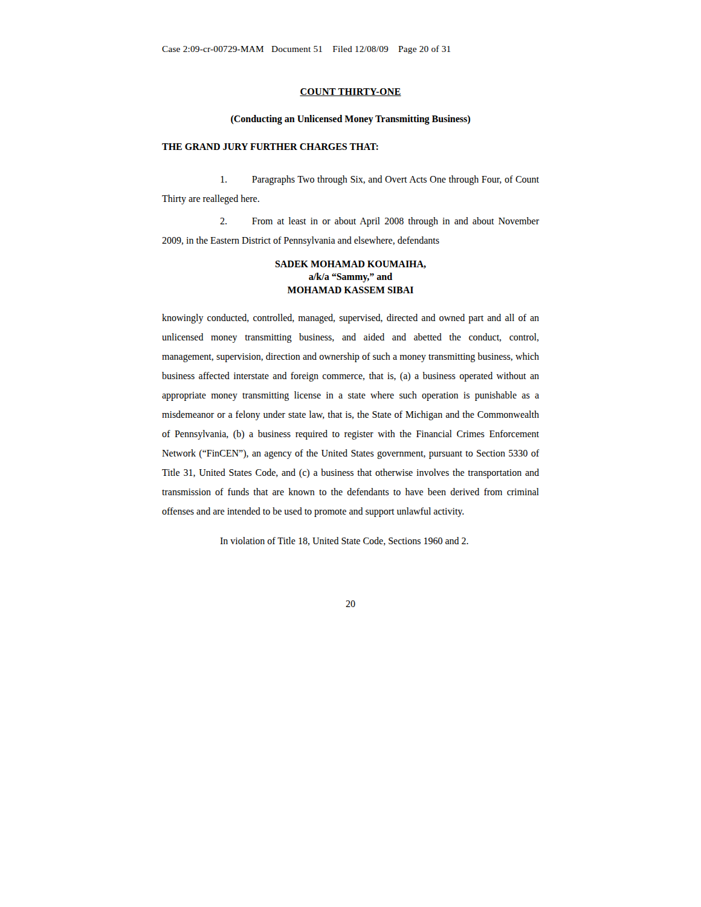Case 2:09-cr-00729-MAM Document 51 Filed 12/08/09 Page 20 of 31
COUNT THIRTY-ONE
(Conducting an Unlicensed Money Transmitting Business)
THE GRAND JURY FURTHER CHARGES THAT:
1. Paragraphs Two through Six, and Overt Acts One through Four, of Count Thirty are realleged here.
2. From at least in or about April 2008 through in and about November 2009, in the Eastern District of Pennsylvania and elsewhere, defendants
SADEK MOHAMAD KOUMAIHA,
a/k/a “Sammy,” and
MOHAMAD KASSEM SIBAI
knowingly conducted, controlled, managed, supervised, directed and owned part and all of an unlicensed money transmitting business, and aided and abetted the conduct, control, management, supervision, direction and ownership of such a money transmitting business, which business affected interstate and foreign commerce, that is, (a) a business operated without an appropriate money transmitting license in a state where such operation is punishable as a misdemeanor or a felony under state law, that is, the State of Michigan and the Commonwealth of Pennsylvania, (b) a business required to register with the Financial Crimes Enforcement Network (“FinCEN”), an agency of the United States government, pursuant to Section 5330 of Title 31, United States Code, and (c) a business that otherwise involves the transportation and transmission of funds that are known to the defendants to have been derived from criminal offenses and are intended to be used to promote and support unlawful activity.
In violation of Title 18, United State Code, Sections 1960 and 2.
20